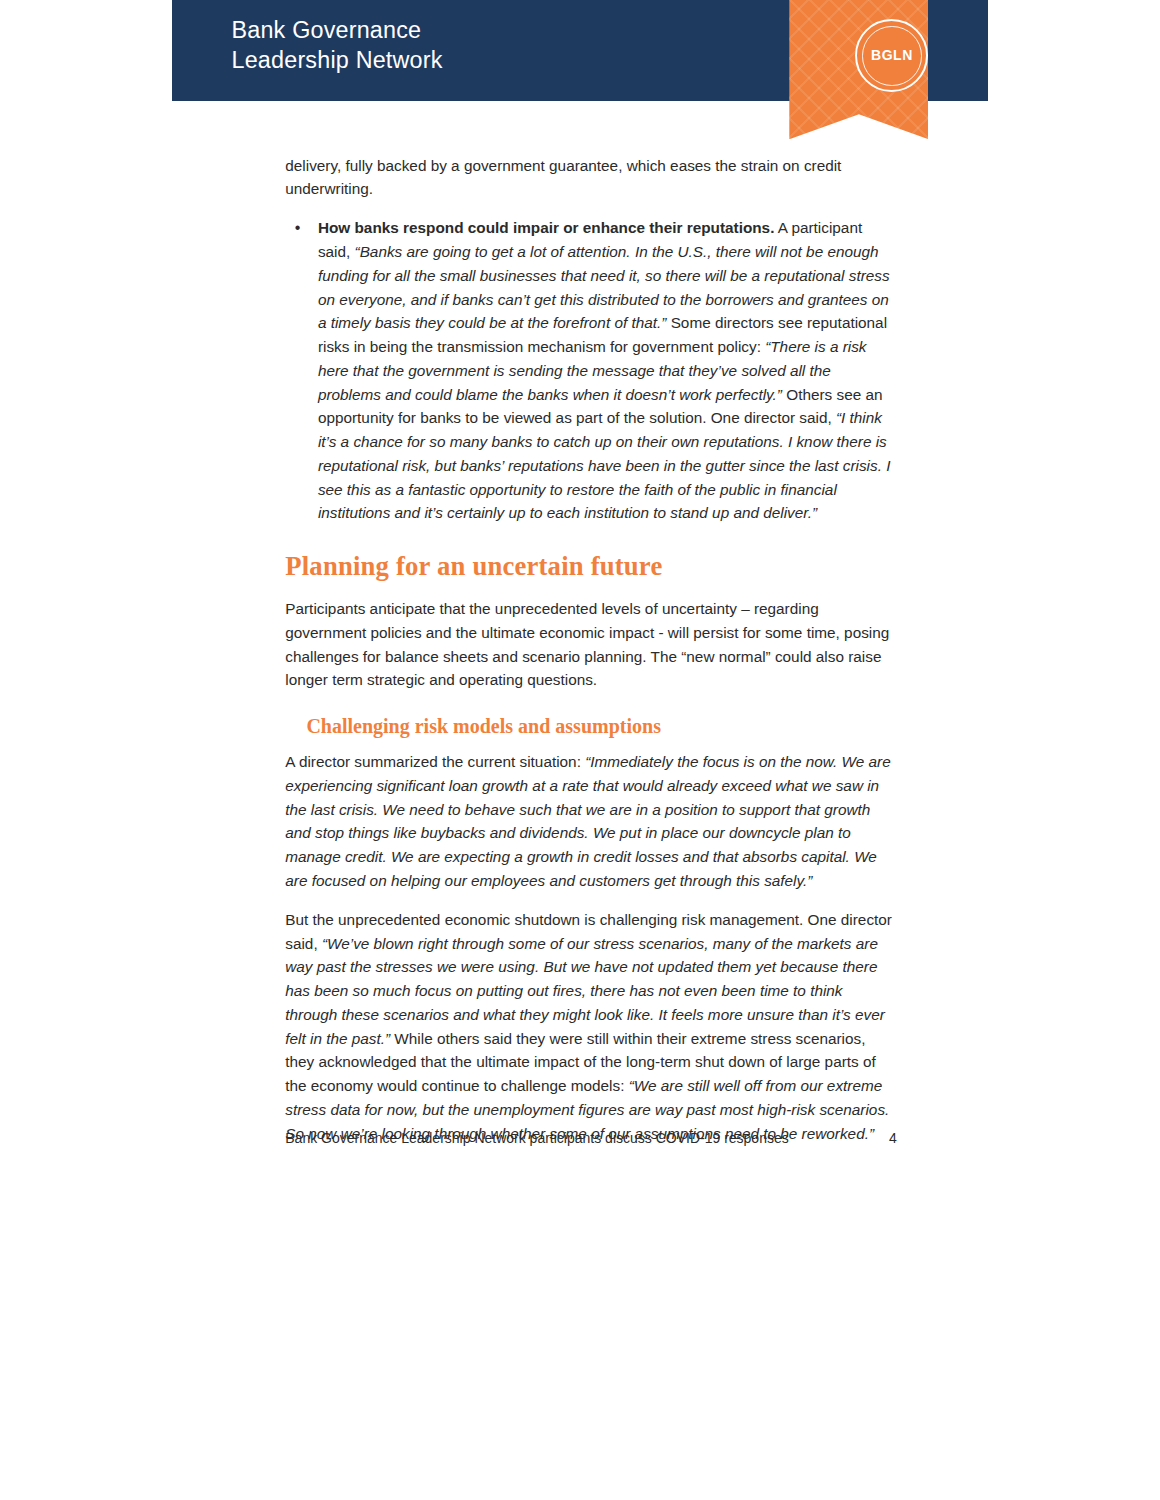Bank Governance Leadership Network
BGLN
delivery, fully backed by a government guarantee, which eases the strain on credit underwriting.
How banks respond could impair or enhance their reputations. A participant said, “Banks are going to get a lot of attention. In the U.S., there will not be enough funding for all the small businesses that need it, so there will be a reputational stress on everyone, and if banks can’t get this distributed to the borrowers and grantees on a timely basis they could be at the forefront of that.” Some directors see reputational risks in being the transmission mechanism for government policy: “There is a risk here that the government is sending the message that they’ve solved all the problems and could blame the banks when it doesn’t work perfectly.” Others see an opportunity for banks to be viewed as part of the solution. One director said, “I think it’s a chance for so many banks to catch up on their own reputations. I know there is reputational risk, but banks’ reputations have been in the gutter since the last crisis. I see this as a fantastic opportunity to restore the faith of the public in financial institutions and it’s certainly up to each institution to stand up and deliver.”
Planning for an uncertain future
Participants anticipate that the unprecedented levels of uncertainty – regarding government policies and the ultimate economic impact - will persist for some time, posing challenges for balance sheets and scenario planning. The “new normal” could also raise longer term strategic and operating questions.
Challenging risk models and assumptions
A director summarized the current situation: “Immediately the focus is on the now. We are experiencing significant loan growth at a rate that would already exceed what we saw in the last crisis. We need to behave such that we are in a position to support that growth and stop things like buybacks and dividends. We put in place our downcycle plan to manage credit. We are expecting a growth in credit losses and that absorbs capital. We are focused on helping our employees and customers get through this safely.”
But the unprecedented economic shutdown is challenging risk management. One director said, “We’ve blown right through some of our stress scenarios, many of the markets are way past the stresses we were using. But we have not updated them yet because there has been so much focus on putting out fires, there has not even been time to think through these scenarios and what they might look like. It feels more unsure than it’s ever felt in the past.” While others said they were still within their extreme stress scenarios, they acknowledged that the ultimate impact of the long-term shut down of large parts of the economy would continue to challenge models: “We are still well off from our extreme stress data for now, but the unemployment figures are way past most high-risk scenarios. So now we’re looking through whether some of our assumptions need to be reworked.”
Bank Governance Leadership Network participants discuss COVID-19 responses
4